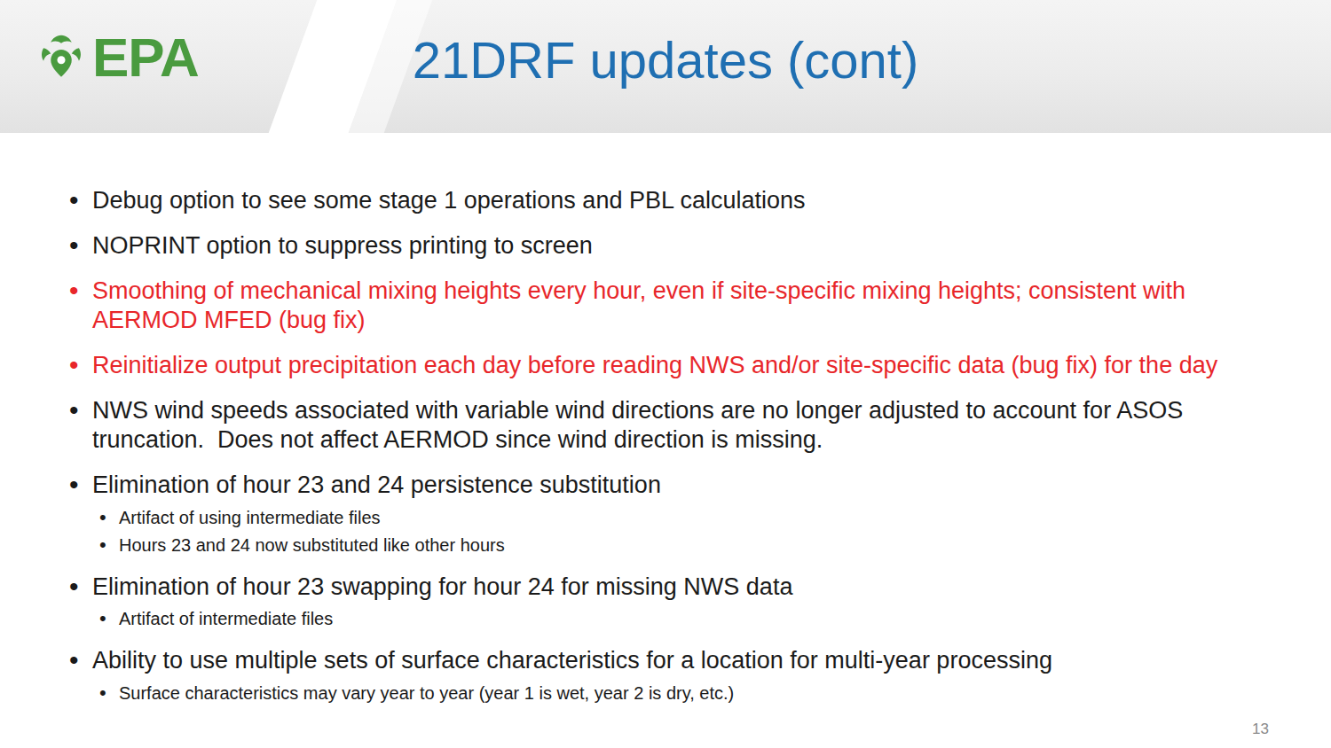EPA
21DRF updates (cont)
Debug option to see some stage 1 operations and PBL calculations
NOPRINT option to suppress printing to screen
Smoothing of mechanical mixing heights every hour, even if site-specific mixing heights; consistent with AERMOD MFED (bug fix)
Reinitialize output precipitation each day before reading NWS and/or site-specific data (bug fix) for the day
NWS wind speeds associated with variable wind directions are no longer adjusted to account for ASOS truncation. Does not affect AERMOD since wind direction is missing.
Elimination of hour 23 and 24 persistence substitution
Artifact of using intermediate files
Hours 23 and 24 now substituted like other hours
Elimination of hour 23 swapping for hour 24 for missing NWS data
Artifact of intermediate files
Ability to use multiple sets of surface characteristics for a location for multi-year processing
Surface characteristics may vary year to year (year 1 is wet, year 2 is dry, etc.)
13